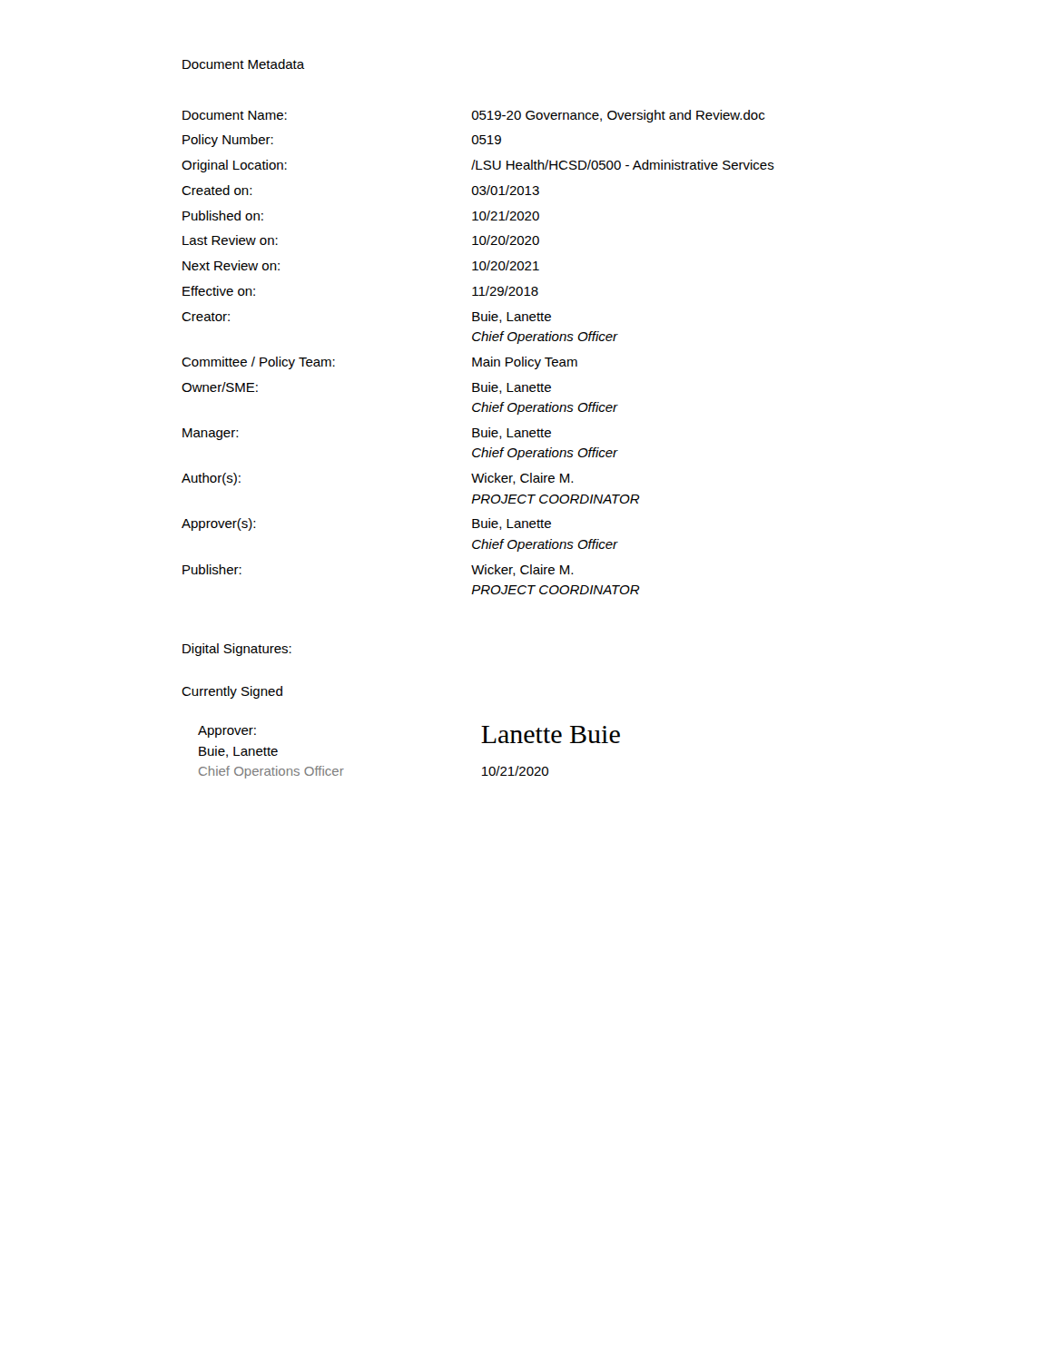Document Metadata
| Document Name: | 0519-20 Governance, Oversight and Review.doc |
| Policy Number: | 0519 |
| Original Location: | /LSU Health/HCSD/0500 - Administrative Services |
| Created on: | 03/01/2013 |
| Published on: | 10/21/2020 |
| Last Review on: | 10/20/2020 |
| Next Review on: | 10/20/2021 |
| Effective on: | 11/29/2018 |
| Creator: | Buie, Lanette Chief Operations Officer |
| Committee / Policy Team: | Main Policy Team |
| Owner/SME: | Buie, Lanette Chief Operations Officer |
| Manager: | Buie, Lanette Chief Operations Officer |
| Author(s): | Wicker, Claire M. PROJECT COORDINATOR |
| Approver(s): | Buie, Lanette Chief Operations Officer |
| Publisher: | Wicker, Claire M. PROJECT COORDINATOR |
Digital Signatures:
Currently Signed
| Approver: Buie, Lanette Chief Operations Officer | Lanette Buie 10/21/2020 |